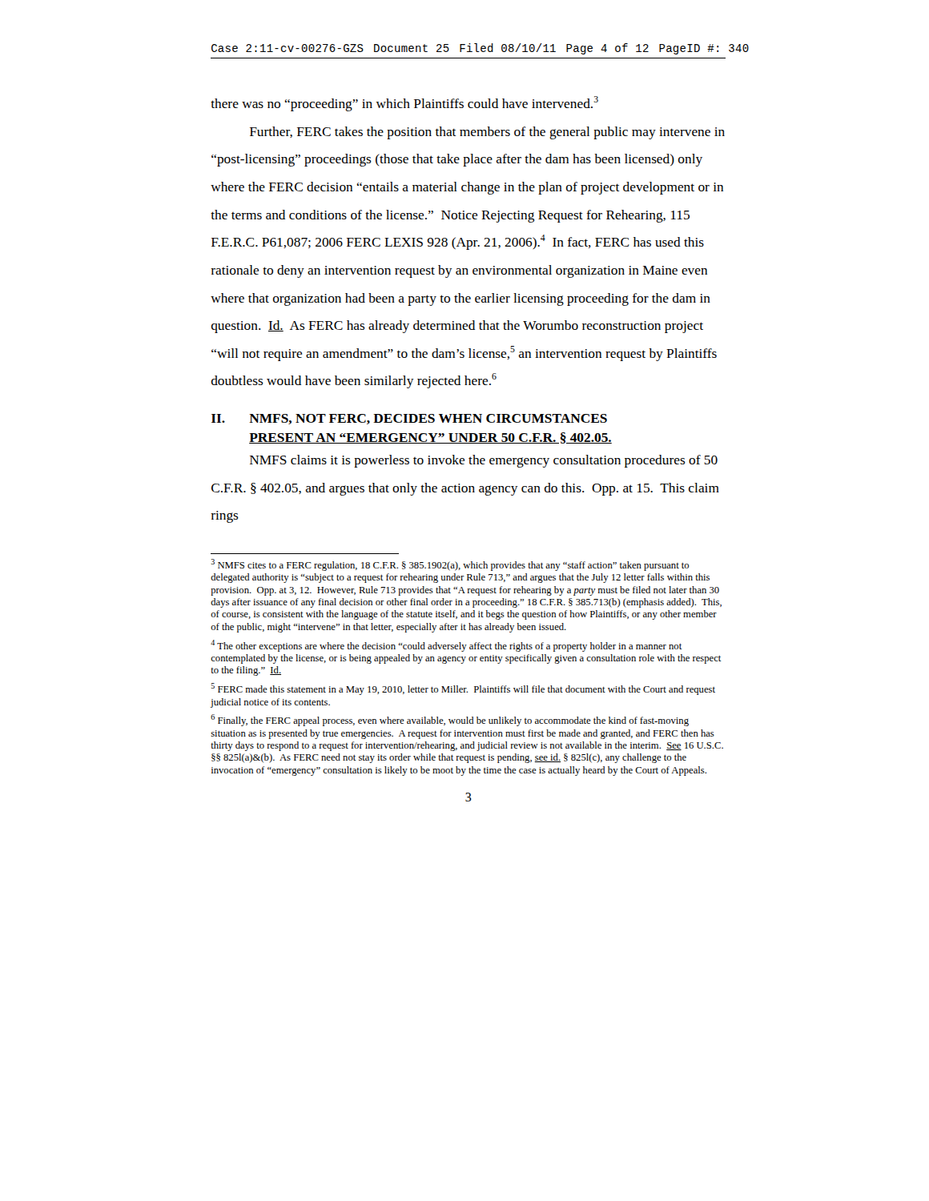Case 2:11-cv-00276-GZS Document 25 Filed 08/10/11 Page 4 of 12 PageID #: 340
there was no “proceeding” in which Plaintiffs could have intervened.3
Further, FERC takes the position that members of the general public may intervene in “post-licensing” proceedings (those that take place after the dam has been licensed) only where the FERC decision “entails a material change in the plan of project development or in the terms and conditions of the license.” Notice Rejecting Request for Rehearing, 115 F.E.R.C. P61,087; 2006 FERC LEXIS 928 (Apr. 21, 2006).4 In fact, FERC has used this rationale to deny an intervention request by an environmental organization in Maine even where that organization had been a party to the earlier licensing proceeding for the dam in question. Id. As FERC has already determined that the Worumbo reconstruction project “will not require an amendment” to the dam’s license,5 an intervention request by Plaintiffs doubtless would have been similarly rejected here.6
II. NMFS, NOT FERC, DECIDES WHEN CIRCUMSTANCES
PRESENT AN “EMERGENCY” UNDER 50 C.F.R. § 402.05.
NMFS claims it is powerless to invoke the emergency consultation procedures of 50 C.F.R. § 402.05, and argues that only the action agency can do this. Opp. at 15. This claim rings
3 NMFS cites to a FERC regulation, 18 C.F.R. § 385.1902(a), which provides that any “staff action” taken pursuant to delegated authority is “subject to a request for rehearing under Rule 713,” and argues that the July 12 letter falls within this provision. Opp. at 3, 12. However, Rule 713 provides that “A request for rehearing by a party must be filed not later than 30 days after issuance of any final decision or other final order in a proceeding.” 18 C.F.R. § 385.713(b) (emphasis added). This, of course, is consistent with the language of the statute itself, and it begs the question of how Plaintiffs, or any other member of the public, might “intervene” in that letter, especially after it has already been issued.
4 The other exceptions are where the decision “could adversely affect the rights of a property holder in a manner not contemplated by the license, or is being appealed by an agency or entity specifically given a consultation role with the respect to the filing.” Id.
5 FERC made this statement in a May 19, 2010, letter to Miller. Plaintiffs will file that document with the Court and request judicial notice of its contents.
6 Finally, the FERC appeal process, even where available, would be unlikely to accommodate the kind of fast-moving situation as is presented by true emergencies. A request for intervention must first be made and granted, and FERC then has thirty days to respond to a request for intervention/rehearing, and judicial review is not available in the interim. See 16 U.S.C. §§ 825l(a)&(b). As FERC need not stay its order while that request is pending, see id. § 825l(c), any challenge to the invocation of “emergency” consultation is likely to be moot by the time the case is actually heard by the Court of Appeals.
3